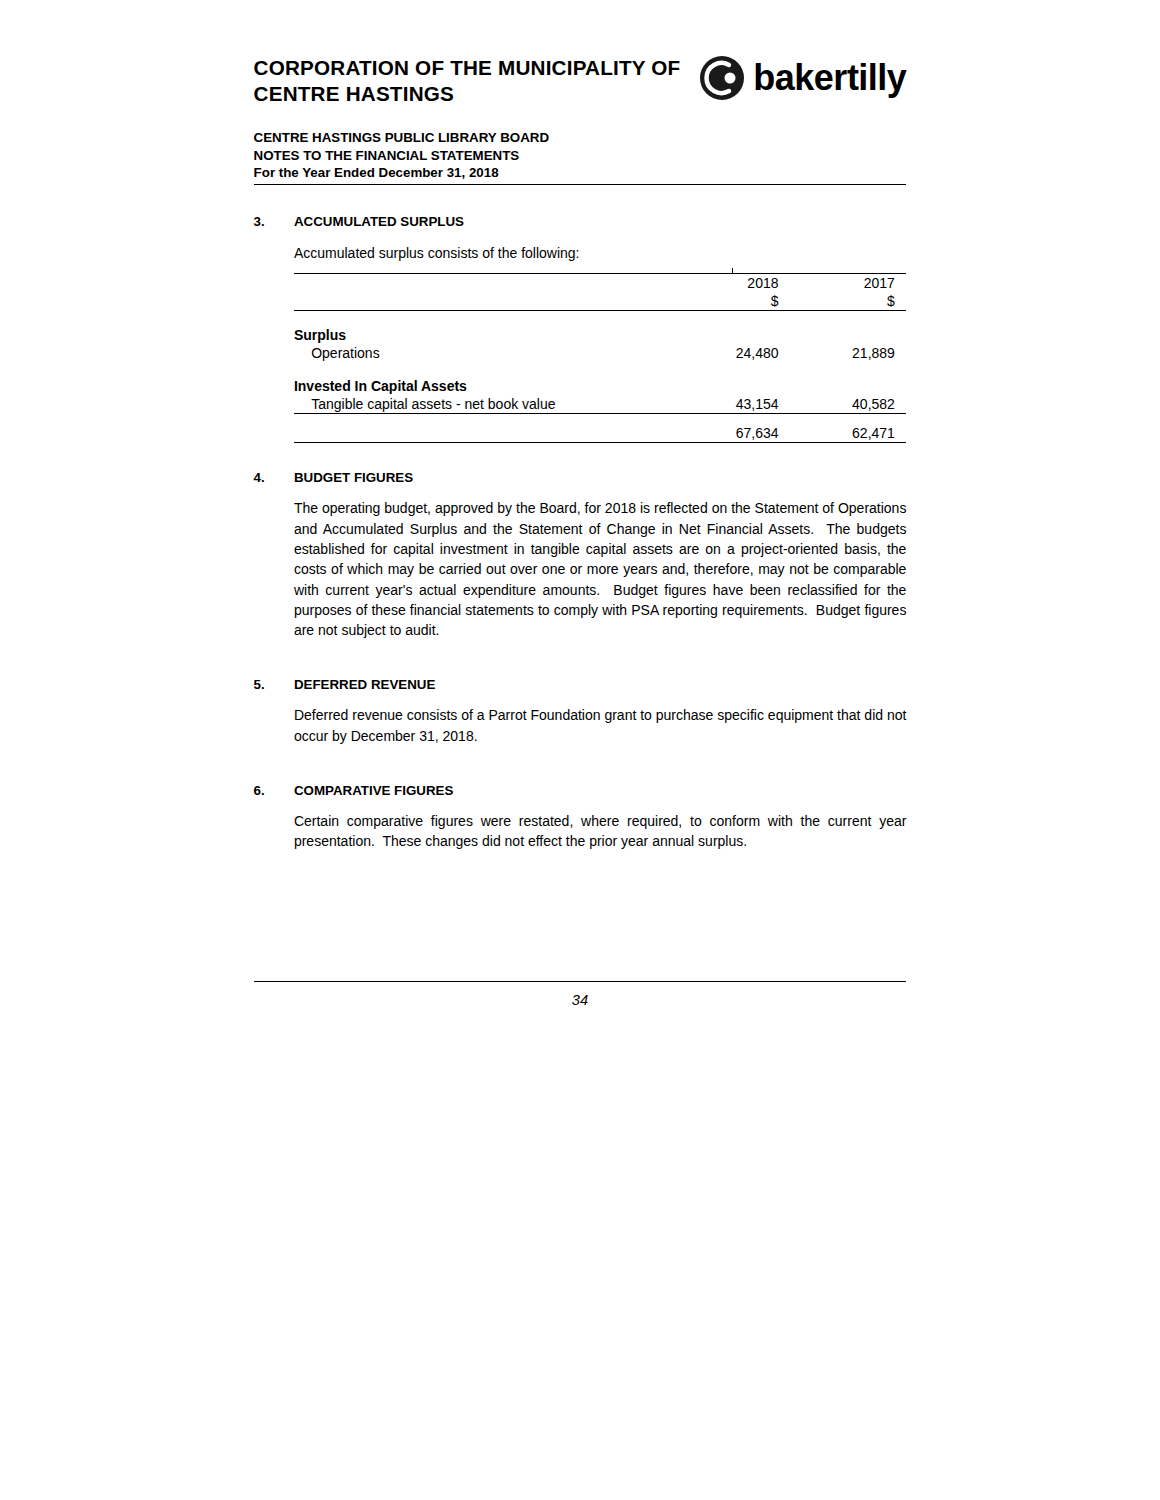CORPORATION OF THE MUNICIPALITY OF
CENTRE HASTINGS
bakertilly
CENTRE HASTINGS PUBLIC LIBRARY BOARD
NOTES TO THE FINANCIAL STATEMENTS
For the Year Ended December 31, 2018
3.
ACCUMULATED SURPLUS
Accumulated surplus consists of the following:
| | 2018 | 2017 |
| | $ | $ |
| Surplus | | |
| Operations | 24,480 | 21,889 |
| Invested In Capital Assets | | |
| Tangible capital assets - net book value | 43,154 | 40,582 |
| | 67,634 | 62,471 |
4.
BUDGET FIGURES
The operating budget, approved by the Board, for 2018 is reflected on the Statement of Operations and Accumulated Surplus and the Statement of Change in Net Financial Assets. The budgets established for capital investment in tangible capital assets are on a project-oriented basis, the costs of which may be carried out over one or more years and, therefore, may not be comparable with current year's actual expenditure amounts. Budget figures have been reclassified for the purposes of these financial statements to comply with PSA reporting requirements. Budget figures are not subject to audit.
5.
DEFERRED REVENUE
Deferred revenue consists of a Parrot Foundation grant to purchase specific equipment that did not occur by December 31, 2018.
6.
COMPARATIVE FIGURES
Certain comparative figures were restated, where required, to conform with the current year presentation. These changes did not effect the prior year annual surplus.
34